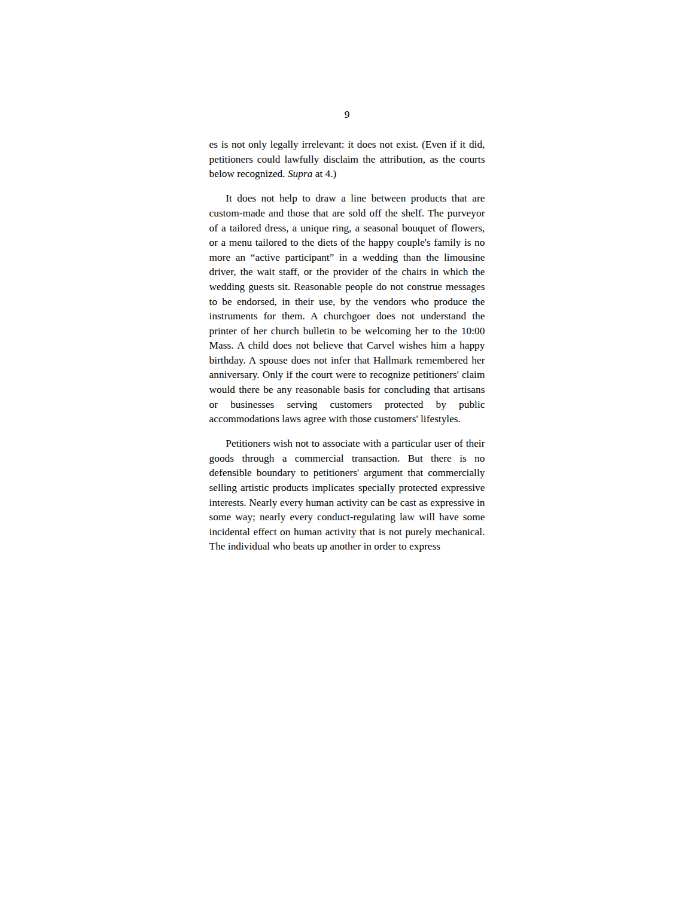9
es is not only legally irrelevant: it does not exist. (Even if it did, petitioners could lawfully disclaim the attribution, as the courts below recognized. Supra at 4.)
It does not help to draw a line between products that are custom-made and those that are sold off the shelf. The purveyor of a tailored dress, a unique ring, a seasonal bouquet of flowers, or a menu tailored to the diets of the happy couple's family is no more an “active participant” in a wedding than the limousine driver, the wait staff, or the provider of the chairs in which the wedding guests sit. Reasonable people do not construe messages to be endorsed, in their use, by the vendors who produce the instruments for them. A churchgoer does not understand the printer of her church bulletin to be welcoming her to the 10:00 Mass. A child does not believe that Carvel wishes him a happy birthday. A spouse does not infer that Hallmark remembered her anniversary. Only if the court were to recognize petitioners' claim would there be any reasonable basis for concluding that artisans or businesses serving customers protected by public accommodations laws agree with those customers' lifestyles.
Petitioners wish not to associate with a particular user of their goods through a commercial transaction. But there is no defensible boundary to petitioners' argument that commercially selling artistic products implicates specially protected expressive interests. Nearly every human activity can be cast as expressive in some way; nearly every conduct-regulating law will have some incidental effect on human activity that is not purely mechanical. The individual who beats up another in order to express